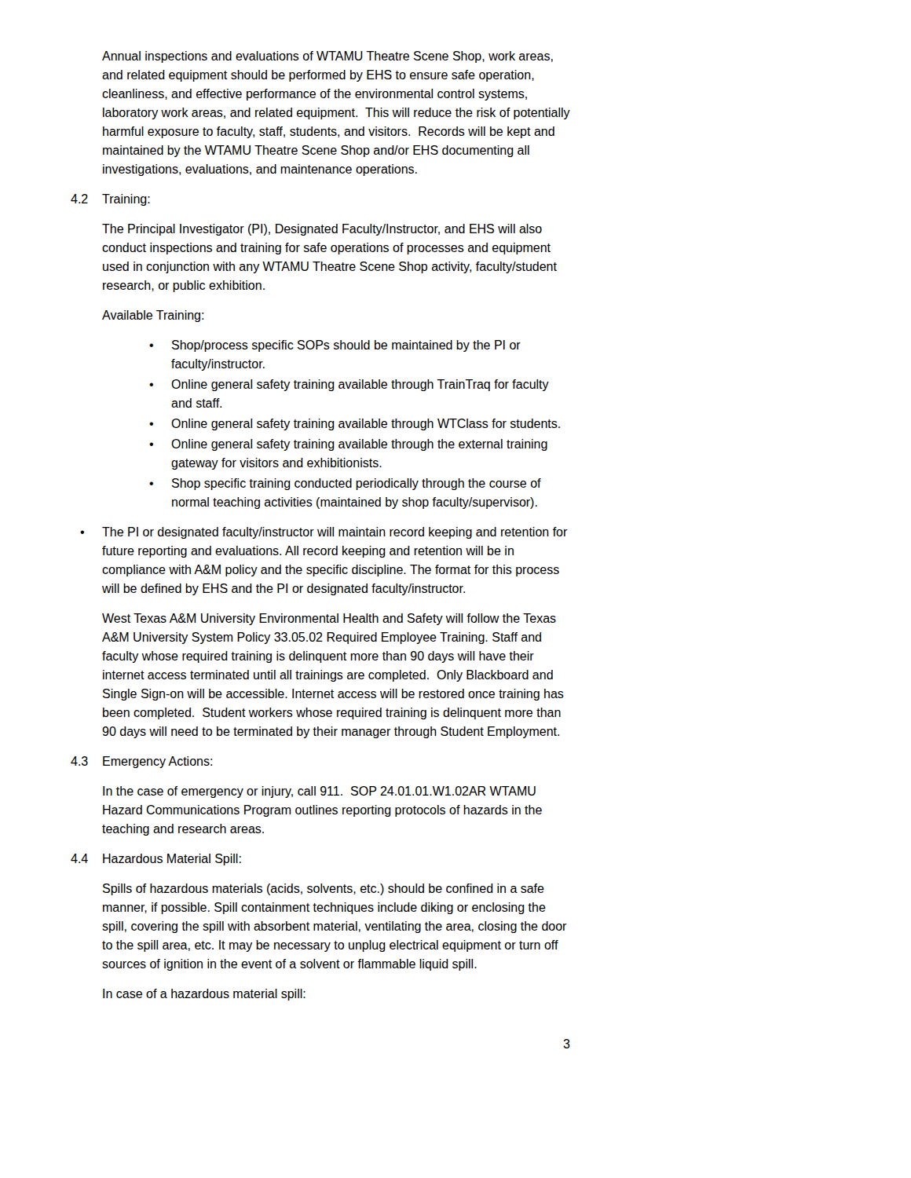Annual inspections and evaluations of WTAMU Theatre Scene Shop, work areas, and related equipment should be performed by EHS to ensure safe operation, cleanliness, and effective performance of the environmental control systems, laboratory work areas, and related equipment. This will reduce the risk of potentially harmful exposure to faculty, staff, students, and visitors. Records will be kept and maintained by the WTAMU Theatre Scene Shop and/or EHS documenting all investigations, evaluations, and maintenance operations.
4.2 Training:
The Principal Investigator (PI), Designated Faculty/Instructor, and EHS will also conduct inspections and training for safe operations of processes and equipment used in conjunction with any WTAMU Theatre Scene Shop activity, faculty/student research, or public exhibition.
Available Training:
Shop/process specific SOPs should be maintained by the PI or faculty/instructor.
Online general safety training available through TrainTraq for faculty and staff.
Online general safety training available through WTClass for students.
Online general safety training available through the external training gateway for visitors and exhibitionists.
Shop specific training conducted periodically through the course of normal teaching activities (maintained by shop faculty/supervisor).
The PI or designated faculty/instructor will maintain record keeping and retention for future reporting and evaluations. All record keeping and retention will be in compliance with A&M policy and the specific discipline. The format for this process will be defined by EHS and the PI or designated faculty/instructor.
West Texas A&M University Environmental Health and Safety will follow the Texas A&M University System Policy 33.05.02 Required Employee Training. Staff and faculty whose required training is delinquent more than 90 days will have their internet access terminated until all trainings are completed. Only Blackboard and Single Sign-on will be accessible. Internet access will be restored once training has been completed. Student workers whose required training is delinquent more than 90 days will need to be terminated by their manager through Student Employment.
4.3 Emergency Actions:
In the case of emergency or injury, call 911. SOP 24.01.01.W1.02AR WTAMU Hazard Communications Program outlines reporting protocols of hazards in the teaching and research areas.
4.4 Hazardous Material Spill:
Spills of hazardous materials (acids, solvents, etc.) should be confined in a safe manner, if possible. Spill containment techniques include diking or enclosing the spill, covering the spill with absorbent material, ventilating the area, closing the door to the spill area, etc. It may be necessary to unplug electrical equipment or turn off sources of ignition in the event of a solvent or flammable liquid spill.
In case of a hazardous material spill:
3